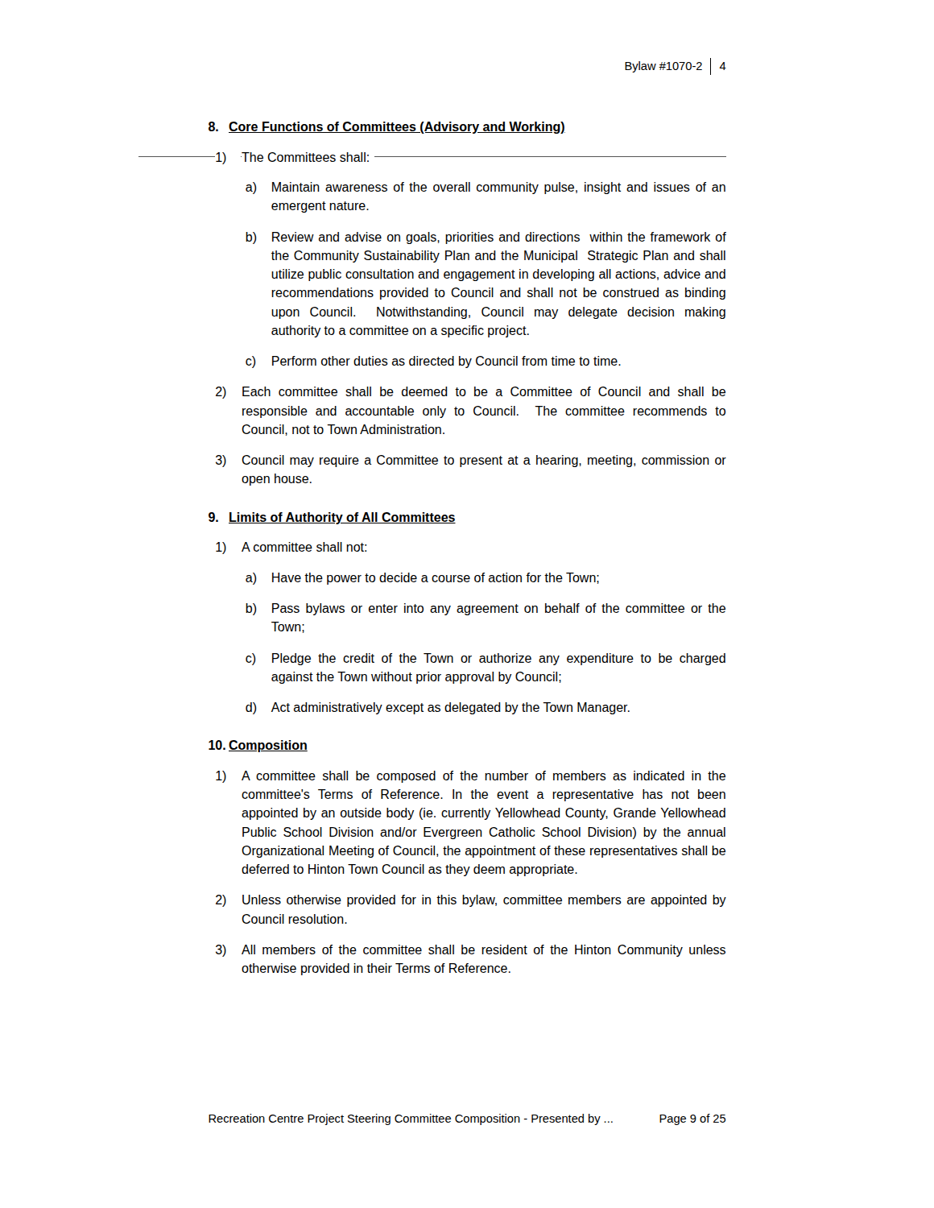Bylaw #1070-24
8. Core Functions of Committees (Advisory and Working)
1) The Committees shall:
a) Maintain awareness of the overall community pulse, insight and issues of an emergent nature.
b) Review and advise on goals, priorities and directions within the framework of the Community Sustainability Plan and the Municipal Strategic Plan and shall utilize public consultation and engagement in developing all actions, advice and recommendations provided to Council and shall not be construed as binding upon Council. Notwithstanding, Council may delegate decision making authority to a committee on a specific project.
c) Perform other duties as directed by Council from time to time.
2) Each committee shall be deemed to be a Committee of Council and shall be responsible and accountable only to Council. The committee recommends to Council, not to Town Administration.
3) Council may require a Committee to present at a hearing, meeting, commission or open house.
9. Limits of Authority of All Committees
1) A committee shall not:
a) Have the power to decide a course of action for the Town;
b) Pass bylaws or enter into any agreement on behalf of the committee or the Town;
c) Pledge the credit of the Town or authorize any expenditure to be charged against the Town without prior approval by Council;
d) Act administratively except as delegated by the Town Manager.
10. Composition
1) A committee shall be composed of the number of members as indicated in the committee's Terms of Reference. In the event a representative has not been appointed by an outside body (ie. currently Yellowhead County, Grande Yellowhead Public School Division and/or Evergreen Catholic School Division) by the annual Organizational Meeting of Council, the appointment of these representatives shall be deferred to Hinton Town Council as they deem appropriate.
2) Unless otherwise provided for in this bylaw, committee members are appointed by Council resolution.
3) All members of the committee shall be resident of the Hinton Community unless otherwise provided in their Terms of Reference.
Recreation Centre Project Steering Committee Composition - Presented by ...
Page 9 of 25